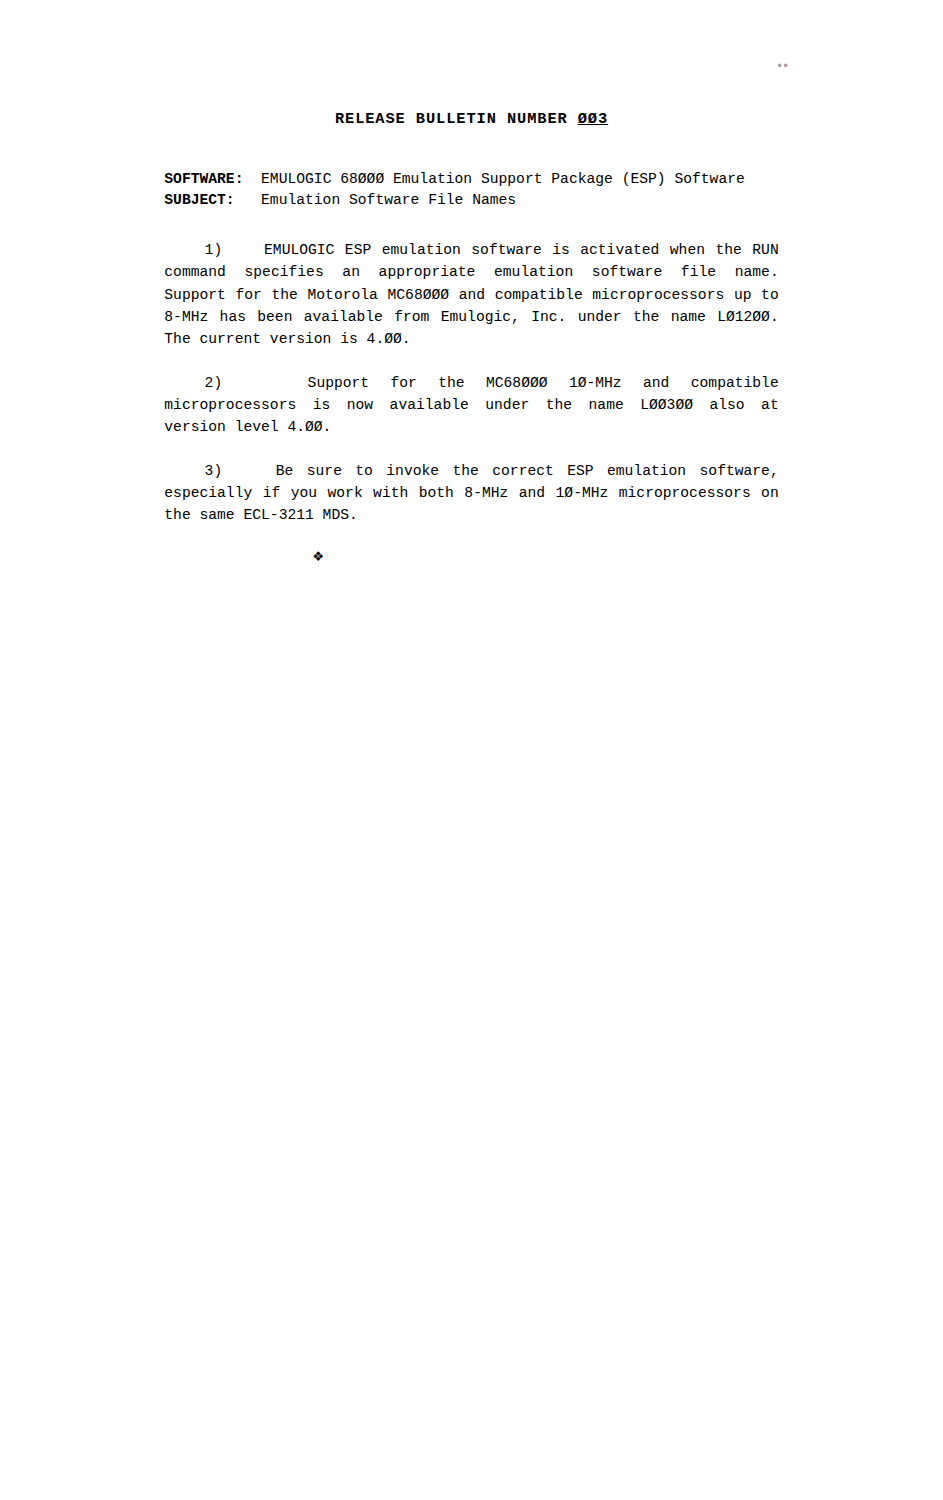••
RELEASE BULLETIN NUMBER ØØ3
SOFTWARE: EMULOGIC 68ØØØ Emulation Support Package (ESP) Software SUBJECT: Emulation Software File Names
1) EMULOGIC ESP emulation software is activated when the RUN command specifies an appropriate emulation software file name. Support for the Motorola MC68ØØØ and compatible microprocessors up to 8-MHz has been available from Emulogic, Inc. under the name LØ12ØØ. The current version is 4.ØØ.
2) Support for the MC68ØØØ 1Ø-MHz and compatible microprocessors is now available under the name LØØ3ØØ also at version level 4.ØØ.
3) Be sure to invoke the correct ESP emulation software, especially if you work with both 8-MHz and 1Ø-MHz microprocessors on the same ECL-3211 MDS.
❖